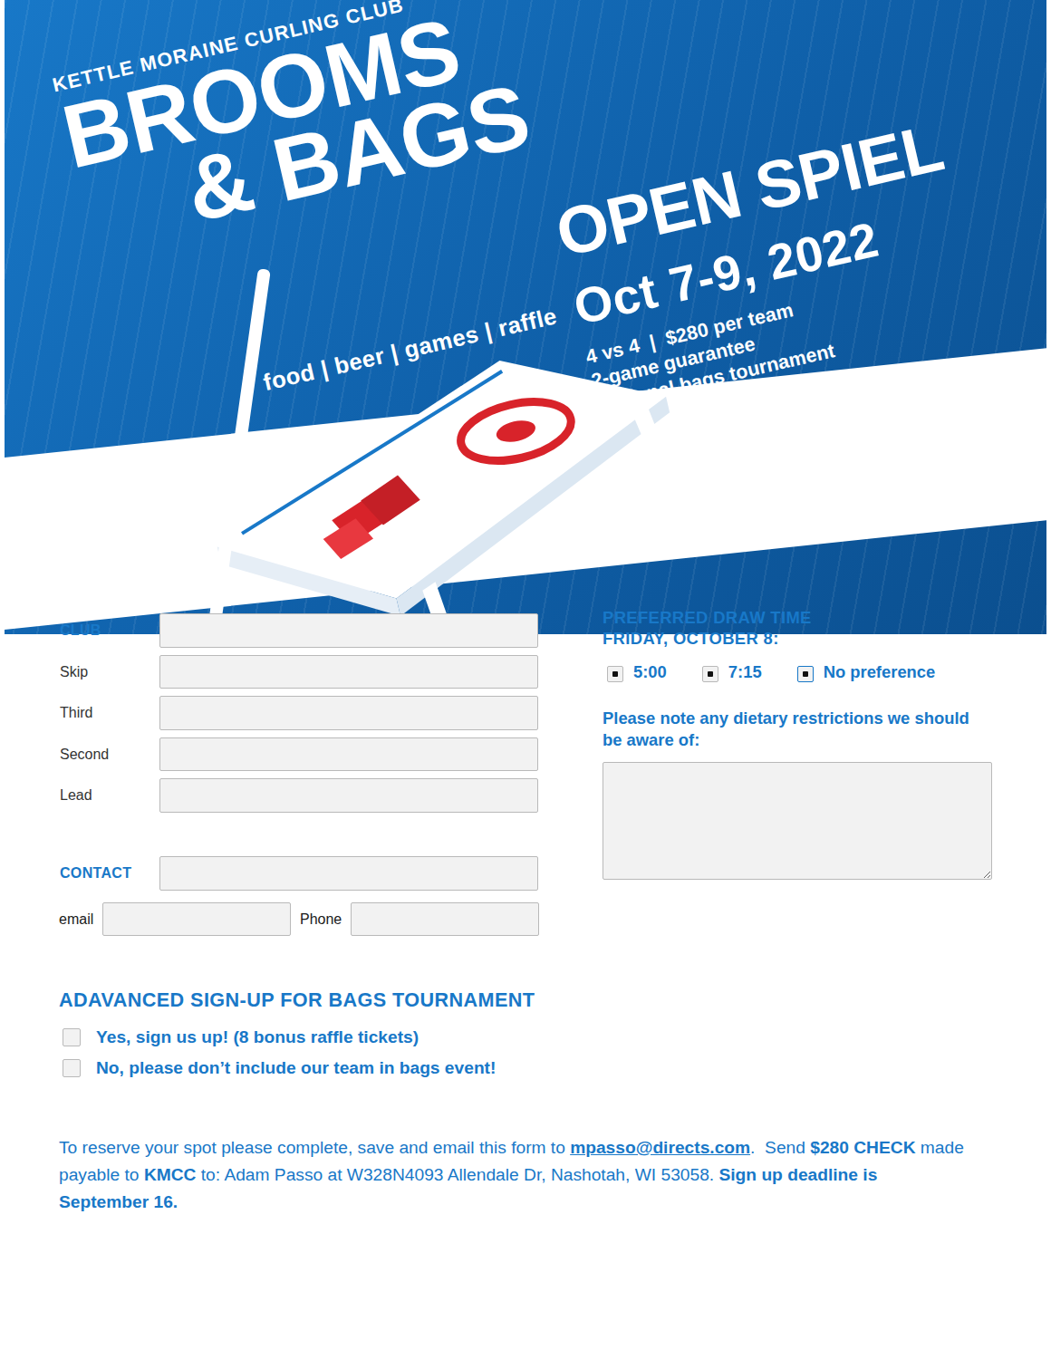Kettle Moraine Curling Club
Brooms & Bags
Open Spiel
Oct 7-9, 2022
4 vs 4 | $280 per team
2-game guarantee
Optional bags tournament
Sign up by Sept 16!
food | beer | games | raffle
| Club | |
| Skip | |
| Third | |
| Second | |
| Lead | |
| Contact | |
email Phone
Preferred draw time
Friday, October 8:
5:00 7:15 No preference
Please note any dietary restrictions we should be aware of:
Adavanced sign-up for bags tournament
Yes, sign us up! (8 bonus raffle tickets) No, please don’t include our team in bags event!
To reserve your spot please complete, save and email this form to mpasso@directs.com. Send $280 CHECK made payable to KMCC to: Adam Passo at W328N4093 Allendale Dr, Nashotah, WI 53058. Sign up deadline is September 16.